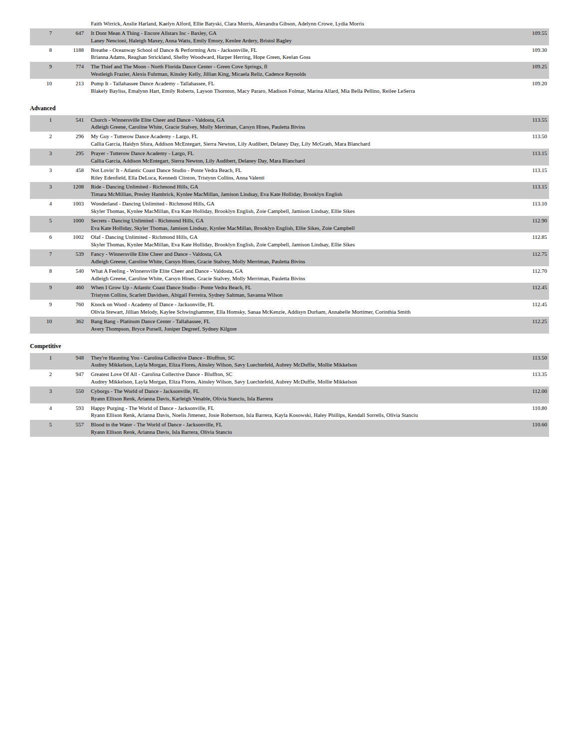| | | Faith Wirrick, Anslie Harland, Kaelyn Alford, Ellie Batyski, Clara Morris, Alexandra Gibson, Adelynn Crowe, Lydia Morris | |
| 7 | 647 | It Dont Mean A Thing - Encore Allstars Inc - Baxley, GA Laney Nencioni, Haleigh Maxey, Anna Watts, Emily Emory, Kenlee Ardery, Bristol Bagley | 109.55 |
| 8 | 1188 | Breathe - Oceanway School of Dance & Performing Arts - Jacksonville, FL Brianna Adams, Reaghan Strickland, Shelby Woodward, Harper Herring, Hope Green, Keelan Goss | 109.30 |
| 9 | 774 | The Thief and The Moon - North Florida Dance Center - Green Cove Springs, fl Westleigh Frazier, Alexis Fuhrman, Kinsley Kelly, Jillian King, Micaela Reliz, Cadence Reynolds | 109.25 |
| 10 | 213 | Pump It - Tallahassee Dance Academy - Tallahassee, FL Blakely Bayliss, Emalynn Hart, Emily Roberts, Layson Thornton, Macy Pararo, Madison Folmar, Marina Allard, Mia Bella Pellino, Reilee LeSerra | 109.20 |
Advanced
| 1 | 541 | Church - Winnersville Elite Cheer and Dance - Valdosta, GA Adleigh Greene, Caroline White, Gracie Stalvey, Molly Merriman, Carsyn Hines, Pauletta Bivins | 113.55 |
| 2 | 296 | My Guy - Tutterow Dance Academy - Largo, FL Callia Garcia, Haidyn Sfura, Addison McEntegart, Sierra Newton, Lily Audibert, Delaney Day, Lily McGrath, Mara Blanchard | 113.50 |
| 3 | 295 | Prayer - Tutterow Dance Academy - Largo, FL Callia Garcia, Addison McEntegart, Sierra Newton, Lily Audibert, Delaney Day, Mara Blanchard | 113.15 |
| 3 | 458 | Not Lovin' It - Atlantic Coast Dance Studio - Ponte Vedra Beach, FL Riley Edenfield, Ella DeLuca, Kennedi Clinton, Tristynn Collins, Anna Valenti | 113.15 |
| 3 | 1208 | Ride - Dancing Unlimited - Richmond Hills, GA Timara McMillian, Presley Hambrick, Kynlee MacMillan, Jamison Lindsay, Eva Kate Holliday, Brooklyn English | 113.15 |
| 4 | 1003 | Wonderland - Dancing Unlimited - Richmond Hills, GA Skyler Thomas, Kynlee MacMillan, Eva Kate Holliday, Brooklyn English, Zoie Campbell, Jamison Lindsay, Ellie Sikes | 113.10 |
| 5 | 1000 | Secrets - Dancing Unlimited - Richmond Hills, GA Eva Kate Holliday, Skyler Thomas, Jamison Lindsay, Kynlee MacMillan, Brooklyn English, Ellie Sikes, Zoie Campbell | 112.90 |
| 6 | 1002 | Olaf - Dancing Unlimited - Richmond Hills, GA Skyler Thomas, Kynlee MacMillan, Eva Kate Holliday, Brooklyn English, Zoie Campbell, Jamison Lindsay, Ellie Sikes | 112.85 |
| 7 | 539 | Fancy - Winnersville Elite Cheer and Dance - Valdosta, GA Adleigh Greene, Caroline White, Carsyn Hines, Gracie Stalvey, Molly Merriman, Pauletta Bivins | 112.75 |
| 8 | 540 | What A Feeling - Winnersville Elite Cheer and Dance - Valdosta, GA Adleigh Greene, Caroline White, Carsyn Hines, Gracie Stalvey, Molly Merriman, Pauletta Bivins | 112.70 |
| 9 | 460 | When I Grow Up - Atlantic Coast Dance Studio - Ponte Vedra Beach, FL Tristynn Collins, Scarlett Davidsen, Abigail Ferreira, Sydney Saltman, Savanna Wilson | 112.45 |
| 9 | 760 | Knock on Wood - Academy of Dance - Jacksonville, FL Olivia Stewart, Jillian Melody, Kaylee Schwinghammer, Ella Homsky, Sanaa McKenzie, Addisyn Durham, Annabelle Mortimer, Corinthia Smith | 112.45 |
| 10 | 362 | Bang Bang - Platinum Dance Center - Tallahassee, FL Avery Thompson, Bryce Pursell, Juniper Degreef, Sydney Kilgore | 112.25 |
Competitive
| 1 | 948 | They're Haunting You - Carolina Collective Dance - Bluffton, SC Audrey Mikkelson, Layla Morgan, Eliza Flores, Ainsley Wilson, Savy Luechtefeld, Aubrey McDuffie, Mollie Mikkelson | 113.50 |
| 2 | 947 | Greatest Love Of All - Carolina Collective Dance - Bluffton, SC Audrey Mikkelson, Layla Morgan, Eliza Flores, Ainsley Wilson, Savy Luechtefeld, Aubrey McDuffie, Mollie Mikkelson | 113.35 |
| 3 | 550 | Cyborgs - The World of Dance - Jacksonville, FL Ryann Ellison Renk, Arianna Davis, Karleigh Venable, Olivia Stanciu, Isla Barrera | 112.00 |
| 4 | 593 | Happy Purging - The World of Dance - Jacksonville, FL Ryann Ellison Renk, Arianna Davis, Noelis Jimenez, Josie Robertson, Isla Barrera, Kayla Kosowski, Haley Phillips, Kendall Sorrells, Olivia Stanciu | 110.80 |
| 5 | 557 | Blood in the Water - The World of Dance - Jacksonville, FL Ryann Ellison Renk, Arianna Davis, Isla Barrera, Olivia Stanciu | 110.60 |